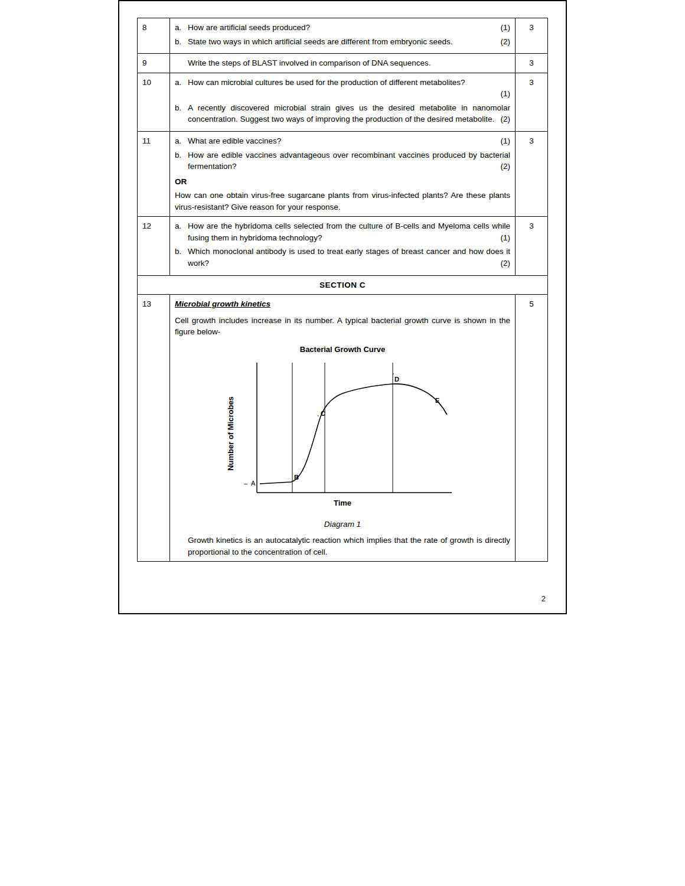| 8 | a. How are artificial seeds produced? (1) b. State two ways in which artificial seeds are different from embryonic seeds. (2) | 3 |
| 9 | Write the steps of BLAST involved in comparison of DNA sequences. | 3 |
| 10 | a. How can microbial cultures be used for the production of different metabolites? (1) b. A recently discovered microbial strain gives us the desired metabolite in nanomolar concentration. Suggest two ways of improving the production of the desired metabolite. (2) | 3 |
| 11 | a. What are edible vaccines? (1) b. How are edible vaccines advantageous over recombinant vaccines produced by bacterial fermentation? (2) OR How can one obtain virus-free sugarcane plants from virus-infected plants? Are these plants virus-resistant? Give reason for your response. | 3 |
| 12 | a. How are the hybridoma cells selected from the culture of B-cells and Myeloma cells while fusing them in hybridoma technology? (1) b. Which monoclonal antibody is used to treat early stages of breast cancer and how does it work? (2) | 3 |
| SECTION C |
| 13 | Microbial growth kinetics Cell growth includes increase in its number. A typical bacterial growth curve is shown in the figure below- Bacterial Growth Curve A – B C , D ' E Number of Microbes Time Diagram 1 Growth kinetics is an autocatalytic reaction which implies that the rate of growth is directly proportional to the concentration of cell. | 5 |
2